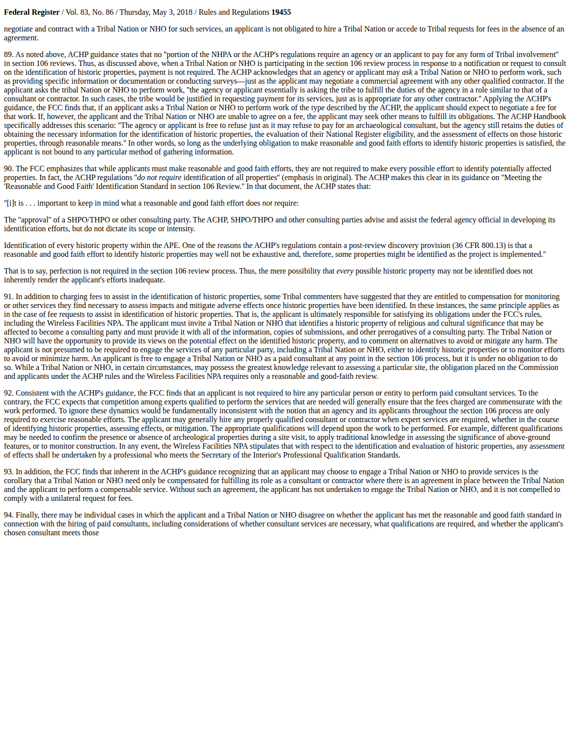Federal Register / Vol. 83, No. 86 / Thursday, May 3, 2018 / Rules and Regulations 19455
negotiate and contract with a Tribal Nation or NHO for such services, an applicant is not obligated to hire a Tribal Nation or accede to Tribal requests for fees in the absence of an agreement.
89. As noted above, ACHP guidance states that no ''portion of the NHPA or the ACHP's regulations require an agency or an applicant to pay for any form of Tribal involvement'' in section 106 reviews. Thus, as discussed above, when a Tribal Nation or NHO is participating in the section 106 review process in response to a notification or request to consult on the identification of historic properties, payment is not required. The ACHP acknowledges that an agency or applicant may ask a Tribal Nation or NHO to perform work, such as providing specific information or documentation or conducting surveys—just as the applicant may negotiate a commercial agreement with any other qualified contractor. If the applicant asks the tribal Nation or NHO to perform work, ''the agency or applicant essentially is asking the tribe to fulfill the duties of the agency in a role similar to that of a consultant or contractor. In such cases, the tribe would be justified in requesting payment for its services, just as is appropriate for any other contractor.'' Applying the ACHP's guidance, the FCC finds that, if an applicant asks a Tribal Nation or NHO to perform work of the type described by the ACHP, the applicant should expect to negotiate a fee for that work. If, however, the applicant and the Tribal Nation or NHO are unable to agree on a fee, the applicant may seek other means to fulfill its obligations. The ACHP Handbook specifically addresses this scenario: ''The agency or applicant is free to refuse just as it may refuse to pay for an archaeological consultant, but the agency still retains the duties of obtaining the necessary information for the identification of historic properties, the evaluation of their National Register eligibility, and the assessment of effects on those historic properties, through reasonable means.'' In other words, so long as the underlying obligation to make reasonable and good faith efforts to identify historic properties is satisfied, the applicant is not bound to any particular method of gathering information.
90. The FCC emphasizes that while applicants must make reasonable and good faith efforts, they are not required to make every possible effort to identify potentially affected properties. In fact, the ACHP regulations ''do not require identification of all properties'' (emphasis in original). The ACHP makes this clear in its guidance on ''Meeting the 'Reasonable and Good Faith' Identification Standard in section 106 Review.'' In that document, the ACHP states that:
''[i]t is . . . important to keep in mind what a reasonable and good faith effort does not require:
The ''approval'' of a SHPO/THPO or other consulting party. The ACHP, SHPO/THPO and other consulting parties advise and assist the federal agency official in developing its identification efforts, but do not dictate its scope or intensity.
Identification of every historic property within the APE. One of the reasons the ACHP's regulations contain a post-review discovery provision (36 CFR 800.13) is that a reasonable and good faith effort to identify historic properties may well not be exhaustive and, therefore, some properties might be identified as the project is implemented.''
That is to say, perfection is not required in the section 106 review process. Thus, the mere possibility that every possible historic property may not be identified does not inherently render the applicant's efforts inadequate.
91. In addition to charging fees to assist in the identification of historic properties, some Tribal commenters have suggested that they are entitled to compensation for monitoring or other services they find necessary to assess impacts and mitigate adverse effects once historic properties have been identified. In these instances, the same principle applies as in the case of fee requests to assist in identification of historic properties. That is, the applicant is ultimately responsible for satisfying its obligations under the FCC's rules, including the Wireless Facilities NPA. The applicant must invite a Tribal Nation or NHO that identifies a historic property of religious and cultural significance that may be affected to become a consulting party and must provide it with all of the information, copies of submissions, and other prerogatives of a consulting party. The Tribal Nation or NHO will have the opportunity to provide its views on the potential effect on the identified historic property, and to comment on alternatives to avoid or mitigate any harm. The applicant is not presumed to be required to engage the services of any particular party, including a Tribal Nation or NHO, either to identify historic properties or to monitor efforts to avoid or minimize harm. An applicant is free to engage a Tribal Nation or NHO as a paid consultant at any point in the section 106 process, but it is under no obligation to do so. While a Tribal Nation or NHO, in certain circumstances, may possess the greatest knowledge relevant to assessing a particular site, the obligation placed on the Commission and applicants under the ACHP rules and the Wireless Facilities NPA requires only a reasonable and good-faith review.
92. Consistent with the ACHP's guidance, the FCC finds that an applicant is not required to hire any particular person or entity to perform paid consultant services. To the contrary, the FCC expects that competition among experts qualified to perform the services that are needed will generally ensure that the fees charged are commensurate with the work performed. To ignore these dynamics would be fundamentally inconsistent with the notion that an agency and its applicants throughout the section 106 process are only required to exercise reasonable efforts. The applicant may generally hire any properly qualified consultant or contractor when expert services are required, whether in the course of identifying historic properties, assessing effects, or mitigation. The appropriate qualifications will depend upon the work to be performed. For example, different qualifications may be needed to confirm the presence or absence of archeological properties during a site visit, to apply traditional knowledge in assessing the significance of above-ground features, or to monitor construction. In any event, the Wireless Facilities NPA stipulates that with respect to the identification and evaluation of historic properties, any assessment of effects shall be undertaken by a professional who meets the Secretary of the Interior's Professional Qualification Standards.
93. In addition, the FCC finds that inherent in the ACHP's guidance recognizing that an applicant may choose to engage a Tribal Nation or NHO to provide services is the corollary that a Tribal Nation or NHO need only be compensated for fulfilling its role as a consultant or contractor where there is an agreement in place between the Tribal Nation and the applicant to perform a compensable service. Without such an agreement, the applicant has not undertaken to engage the Tribal Nation or NHO, and it is not compelled to comply with a unilateral request for fees.
94. Finally, there may be individual cases in which the applicant and a Tribal Nation or NHO disagree on whether the applicant has met the reasonable and good faith standard in connection with the hiring of paid consultants, including considerations of whether consultant services are necessary, what qualifications are required, and whether the applicant's chosen consultant meets those